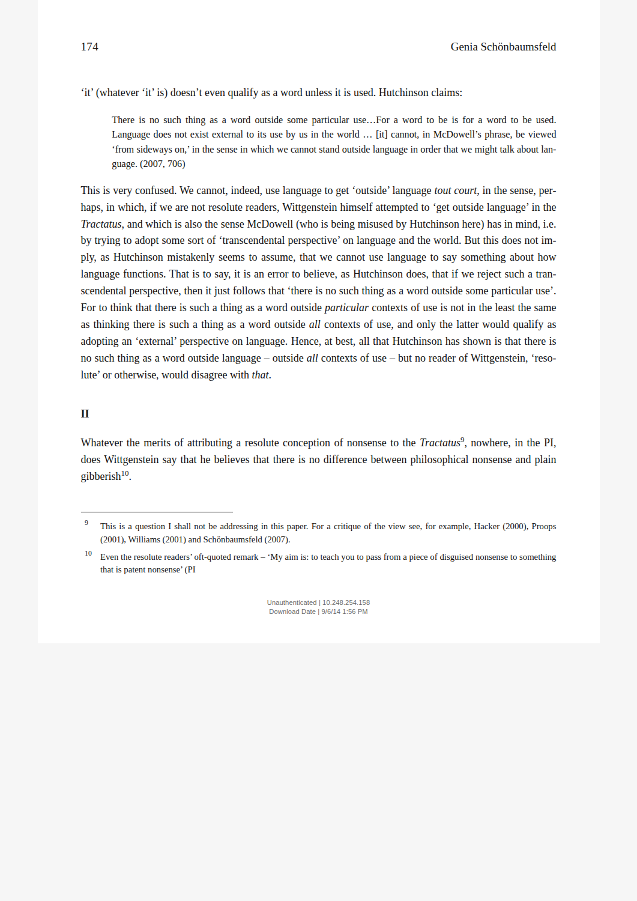174 Genia Schönbaumsfeld
‘it’ (whatever ‘it’ is) doesn’t even qualify as a word unless it is used. Hutchinson claims:
There is no such thing as a word outside some particular use…For a word to be is for a word to be used. Language does not exist external to its use by us in the world … [it] cannot, in McDowell’s phrase, be viewed ‘from sideways on,’ in the sense in which we cannot stand outside language in order that we might talk about language. (2007, 706)
This is very confused. We cannot, indeed, use language to get ‘outside’ language tout court, in the sense, perhaps, in which, if we are not resolute readers, Wittgenstein himself attempted to ‘get outside language’ in the Tractatus, and which is also the sense McDowell (who is being misused by Hutchinson here) has in mind, i.e. by trying to adopt some sort of ‘transcendental perspective’ on language and the world. But this does not imply, as Hutchinson mistakenly seems to assume, that we cannot use language to say something about how language functions. That is to say, it is an error to believe, as Hutchinson does, that if we reject such a transcendental perspective, then it just follows that ‘there is no such thing as a word outside some particular use’. For to think that there is such a thing as a word outside particular contexts of use is not in the least the same as thinking there is such a thing as a word outside all contexts of use, and only the latter would qualify as adopting an ‘external’ perspective on language. Hence, at best, all that Hutchinson has shown is that there is no such thing as a word outside language – outside all contexts of use – but no reader of Wittgenstein, ‘resolute’ or otherwise, would disagree with that.
II
Whatever the merits of attributing a resolute conception of nonsense to the Tractatus9, nowhere, in the PI, does Wittgenstein say that he believes that there is no difference between philosophical nonsense and plain gibberish10.
9 This is a question I shall not be addressing in this paper. For a critique of the view see, for example, Hacker (2000), Proops (2001), Williams (2001) and Schönbaumsfeld (2007).
10 Even the resolute readers’ oft-quoted remark – ‘My aim is: to teach you to pass from a piece of disguised nonsense to something that is patent nonsense’ (PI
Unauthenticated | 10.248.254.158
Download Date | 9/6/14 1:56 PM